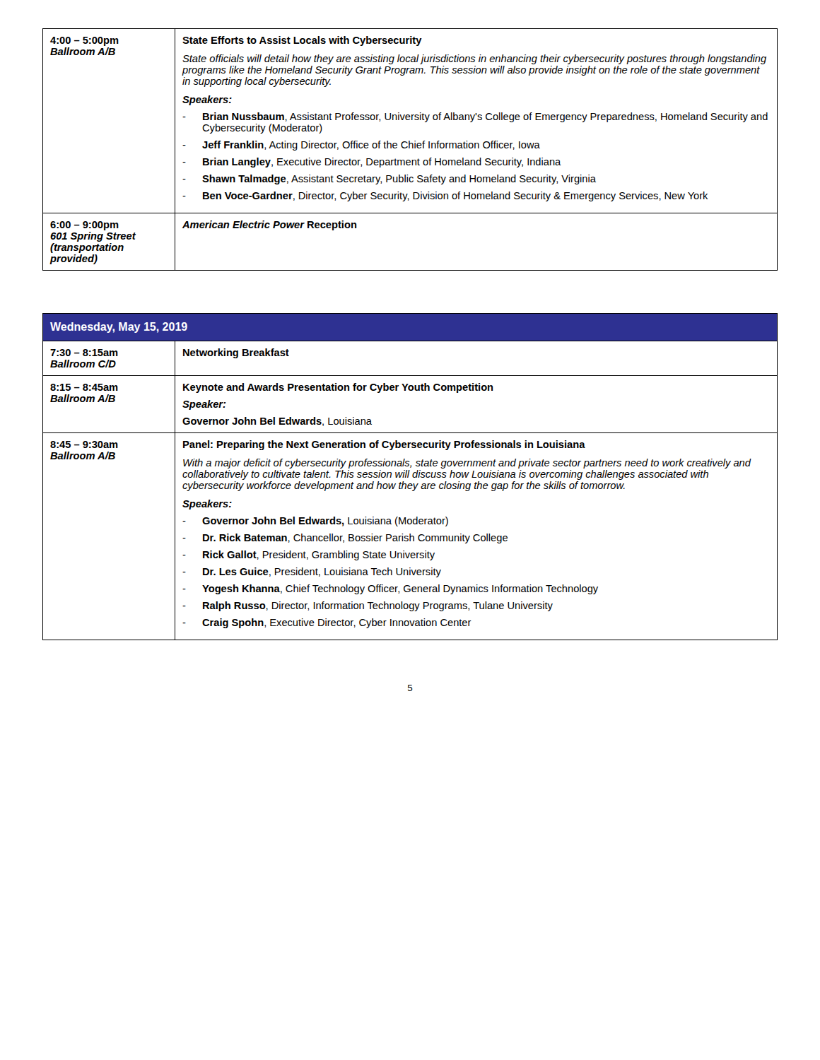| 4:00 – 5:00pm Ballroom A/B | State Efforts to Assist Locals with Cybersecurity State officials will detail how they are assisting local jurisdictions in enhancing their cybersecurity postures through longstanding programs like the Homeland Security Grant Program. This session will also provide insight on the role of the state government in supporting local cybersecurity. Speakers: Brian Nussbaum , Assistant Professor, University of Albany's College of Emergency Preparedness, Homeland Security and Cybersecurity (Moderator) Jeff Franklin , Acting Director, Office of the Chief Information Officer, Iowa Brian Langley , Executive Director, Department of Homeland Security, Indiana Shawn Talmadge , Assistant Secretary, Public Safety and Homeland Security, Virginia Ben Voce-Gardner , Director, Cyber Security, Division of Homeland Security & Emergency Services, New York |
| 6:00 – 9:00pm 601 Spring Street (transportation provided) | American Electric Power Reception |
| Wednesday, May 15, 2019 |
| 7:30 – 8:15am Ballroom C/D | Networking Breakfast |
| 8:15 – 8:45am Ballroom A/B | Keynote and Awards Presentation for Cyber Youth Competition Speaker: Governor John Bel Edwards , Louisiana |
| 8:45 – 9:30am Ballroom A/B | Panel: Preparing the Next Generation of Cybersecurity Professionals in Louisiana With a major deficit of cybersecurity professionals, state government and private sector partners need to work creatively and collaboratively to cultivate talent. This session will discuss how Louisiana is overcoming challenges associated with cybersecurity workforce development and how they are closing the gap for the skills of tomorrow. Speakers: Governor John Bel Edwards, Louisiana (Moderator) Dr. Rick Bateman , Chancellor, Bossier Parish Community College Rick Gallot , President, Grambling State University Dr. Les Guice , President, Louisiana Tech University Yogesh Khanna , Chief Technology Officer, General Dynamics Information Technology Ralph Russo , Director, Information Technology Programs, Tulane University Craig Spohn , Executive Director, Cyber Innovation Center |
5